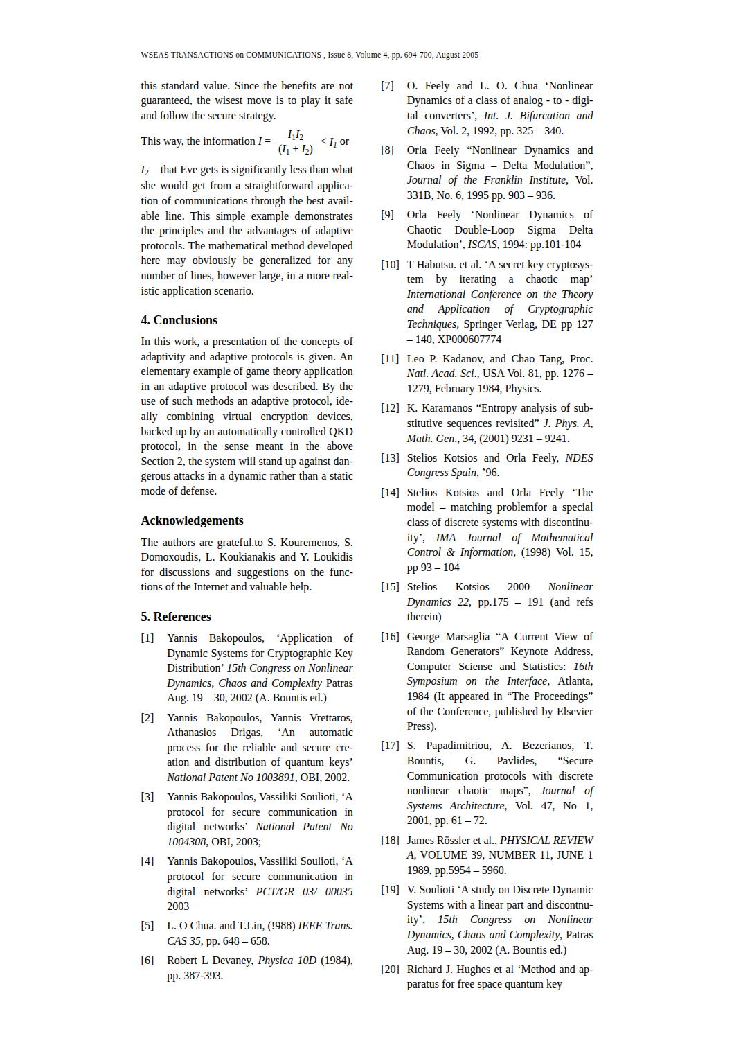WSEAS TRANSACTIONS on COMMUNICATIONS , Issue 8, Volume 4, pp. 694-700, August 2005
this standard value. Since the benefits are not guaranteed, the wisest move is to play it safe and follow the secure strategy.
This way, the information I = I1I2 (I1 + I2) < I1 or
I2 that Eve gets is significantly less than what she would get from a straightforward application of communications through the best available line. This simple example demonstrates the principles and the advantages of adaptive protocols. The mathematical method developed here may obviously be generalized for any number of lines, however large, in a more realistic application scenario.
4. Conclusions
In this work, a presentation of the concepts of adaptivity and adaptive protocols is given. An elementary example of game theory application in an adaptive protocol was described. By the use of such methods an adaptive protocol, ideally combining virtual encryption devices, backed up by an automatically controlled QKD protocol, in the sense meant in the above Section 2, the system will stand up against dangerous attacks in a dynamic rather than a static mode of defense.
Acknowledgements
The authors are grateful.to S. Kouremenos, S. Domoxoudis, L. Koukianakis and Y. Loukidis for discussions and suggestions on the functions of the Internet and valuable help.
5. References
[1] Yannis Bakopoulos, ‘Application of Dynamic Systems for Cryptographic Key Distribution’ 15th Congress on Nonlinear Dynamics, Chaos and Complexity Patras Aug. 19 – 30, 2002 (A. Bountis ed.)
[2] Yannis Bakopoulos, Yannis Vrettaros, Athanasios Drigas, ‘An automatic process for the reliable and secure creation and distribution of quantum keys’ National Patent No 1003891, OBI, 2002.
[3] Yannis Bakopoulos, Vassiliki Soulioti, ‘A protocol for secure communication in digital networks’ National Patent No 1004308, OBI, 2003;
[4] Yannis Bakopoulos, Vassiliki Soulioti, ‘A protocol for secure communication in digital networks’ PCT/GR 03/ 00035 2003
[5] L. O Chua. and T.Lin, (!988) IEEE Trans. CAS 35, pp. 648 – 658.
[6] Robert L Devaney, Physica 10D (1984), pp. 387-393.
[7] O. Feely and L. O. Chua ‘Nonlinear Dynamics of a class of analog - to - digital converters’, Int. J. Bifurcation and Chaos, Vol. 2, 1992, pp. 325 – 340.
[8] Orla Feely “Nonlinear Dynamics and Chaos in Sigma – Delta Modulation”, Journal of the Franklin Institute, Vol. 331B, No. 6, 1995 pp. 903 – 936.
[9] Orla Feely ‘Nonlinear Dynamics of Chaotic Double-Loop Sigma Delta Modulation’, ISCAS, 1994: pp.101-104
[10] T Habutsu. et al. ‘A secret key cryptosystem by iterating a chaotic map’ International Conference on the Theory and Application of Cryptographic Techniques, Springer Verlag, DE pp 127 – 140, XP000607774
[11] Leo P. Kadanov, and Chao Tang, Proc. Natl. Acad. Sci., USA Vol. 81, pp. 1276 – 1279, February 1984, Physics.
[12] K. Karamanos “Entropy analysis of substitutive sequences revisited” J. Phys. A, Math. Gen., 34, (2001) 9231 – 9241.
[13] Stelios Kotsios and Orla Feely, NDES Congress Spain, ’96.
[14] Stelios Kotsios and Orla Feely ‘The model – matching problemfor a special class of discrete systems with discontinuity’, IMA Journal of Mathematical Control & Information, (1998) Vol. 15, pp 93 – 104
[15] Stelios Kotsios 2000 Nonlinear Dynamics 22, pp.175 – 191 (and refs therein)
[16] George Marsaglia “A Current View of Random Generators” Keynote Address, Computer Sciense and Statistics: 16th Symposium on the Interface, Atlanta, 1984 (It appeared in “The Proceedings” of the Conference, published by Elsevier Press).
[17] S. Papadimitriou, A. Bezerianos, T. Bountis, G. Pavlides, “Secure Communication protocols with discrete nonlinear chaotic maps”, Journal of Systems Architecture, Vol. 47, No 1, 2001, pp. 61 – 72.
[18] James Rössler et al., PHYSICAL REVIEW A, VOLUME 39, NUMBER 11, JUNE 1 1989, pp.5954 – 5960.
[19] V. Soulioti ‘A study on Discrete Dynamic Systems with a linear part and discontnuity’, 15th Congress on Nonlinear Dynamics, Chaos and Complexity, Patras Aug. 19 – 30, 2002 (A. Bountis ed.)
[20] Richard J. Hughes et al ‘Method and apparatus for free space quantum key